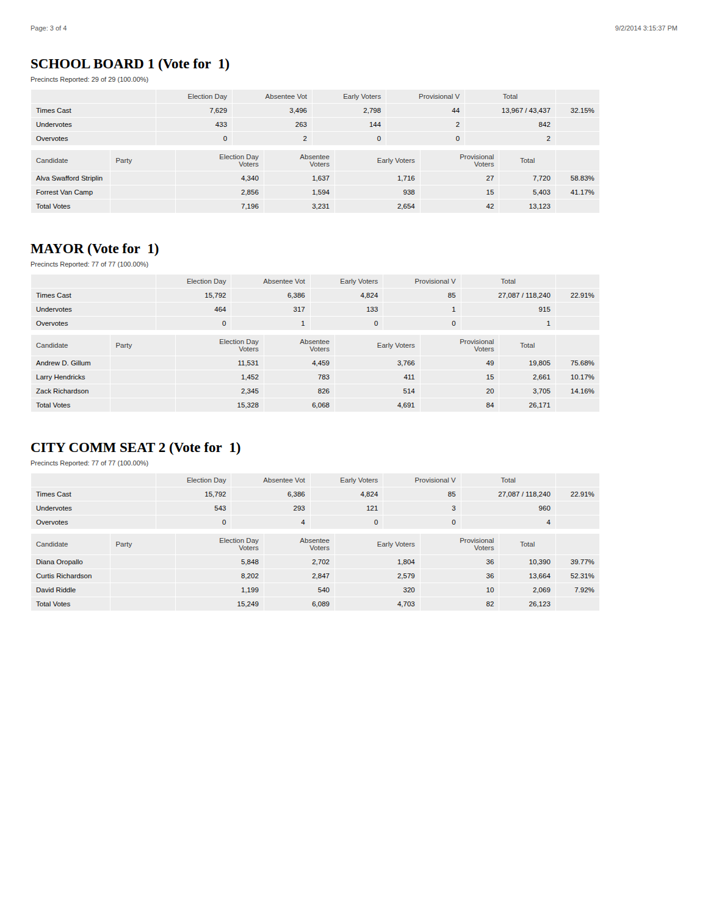Page: 3 of 4 9/2/2014 3:15:37 PM
SCHOOL BOARD 1 (Vote for 1)
Precincts Reported: 29 of 29 (100.00%)
| | Election Day | Absentee Vot | Early Voters | Provisional V | Total | |
| --- | --- | --- | --- | --- | --- | --- |
| Times Cast | 7,629 | 3,496 | 2,798 | 44 | 13,967 / 43,437 | 32.15% |
| Undervotes | 433 | 263 | 144 | 2 | 842 | |
| Overvotes | 0 | 2 | 0 | 0 | 2 | |
| Candidate | Party | Election Day Voters | Absentee Voters | Early Voters | Provisional Voters | Total | |
| --- | --- | --- | --- | --- | --- | --- | --- |
| Alva Swafford Striplin | | 4,340 | 1,637 | 1,716 | 27 | 7,720 | 58.83% |
| Forrest Van Camp | | 2,856 | 1,594 | 938 | 15 | 5,403 | 41.17% |
| Total Votes | | 7,196 | 3,231 | 2,654 | 42 | 13,123 | |
MAYOR (Vote for 1)
Precincts Reported: 77 of 77 (100.00%)
| | Election Day | Absentee Vot | Early Voters | Provisional V | Total | |
| --- | --- | --- | --- | --- | --- | --- |
| Times Cast | 15,792 | 6,386 | 4,824 | 85 | 27,087 / 118,240 | 22.91% |
| Undervotes | 464 | 317 | 133 | 1 | 915 | |
| Overvotes | 0 | 1 | 0 | 0 | 1 | |
| Candidate | Party | Election Day Voters | Absentee Voters | Early Voters | Provisional Voters | Total | |
| --- | --- | --- | --- | --- | --- | --- | --- |
| Andrew D. Gillum | | 11,531 | 4,459 | 3,766 | 49 | 19,805 | 75.68% |
| Larry Hendricks | | 1,452 | 783 | 411 | 15 | 2,661 | 10.17% |
| Zack Richardson | | 2,345 | 826 | 514 | 20 | 3,705 | 14.16% |
| Total Votes | | 15,328 | 6,068 | 4,691 | 84 | 26,171 | |
CITY COMM SEAT 2 (Vote for 1)
Precincts Reported: 77 of 77 (100.00%)
| | Election Day | Absentee Vot | Early Voters | Provisional V | Total | |
| --- | --- | --- | --- | --- | --- | --- |
| Times Cast | 15,792 | 6,386 | 4,824 | 85 | 27,087 / 118,240 | 22.91% |
| Undervotes | 543 | 293 | 121 | 3 | 960 | |
| Overvotes | 0 | 4 | 0 | 0 | 4 | |
| Candidate | Party | Election Day Voters | Absentee Voters | Early Voters | Provisional Voters | Total | |
| --- | --- | --- | --- | --- | --- | --- | --- |
| Diana Oropallo | | 5,848 | 2,702 | 1,804 | 36 | 10,390 | 39.77% |
| Curtis Richardson | | 8,202 | 2,847 | 2,579 | 36 | 13,664 | 52.31% |
| David Riddle | | 1,199 | 540 | 320 | 10 | 2,069 | 7.92% |
| Total Votes | | 15,249 | 6,089 | 4,703 | 82 | 26,123 | |